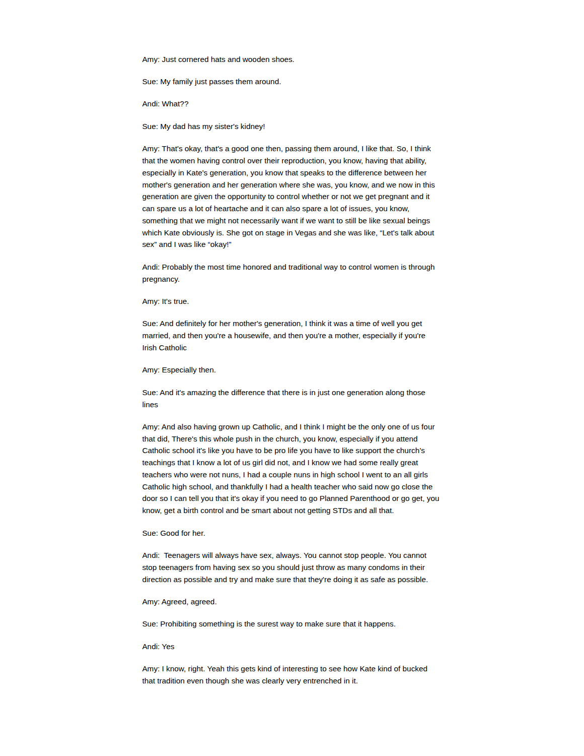Amy: Just cornered hats and wooden shoes.
Sue: My family just passes them around.
Andi: What??
Sue: My dad has my sister's kidney!
Amy: That's okay, that's a good one then, passing them around, I like that. So, I think that the women having control over their reproduction, you know, having that ability, especially in Kate's generation, you know that speaks to the difference between her mother's generation and her generation where she was, you know, and we now in this generation are given the opportunity to control whether or not we get pregnant and it can spare us a lot of heartache and it can also spare a lot of issues, you know, something that we might not necessarily want if we want to still be like sexual beings which Kate obviously is. She got on stage in Vegas and she was like, “Let's talk about sex” and I was like “okay!”
Andi: Probably the most time honored and traditional way to control women is through pregnancy.
Amy: It's true.
Sue: And definitely for her mother's generation, I think it was a time of well you get married, and then you're a housewife, and then you're a mother, especially if you're Irish Catholic
Amy: Especially then.
Sue: And it's amazing the difference that there is in just one generation along those lines
Amy: And also having grown up Catholic, and I think I might be the only one of us four that did, There's this whole push in the church, you know, especially if you attend Catholic school it's like you have to be pro life you have to like support the church’s teachings that I know a lot of us girl did not, and I know we had some really great teachers who were not nuns, I had a couple nuns in high school I went to an all girls Catholic high school, and thankfully I had a health teacher who said now go close the door so I can tell you that it's okay if you need to go Planned Parenthood or go get, you know, get a birth control and be smart about not getting STDs and all that.
Sue: Good for her.
Andi: Teenagers will always have sex, always. You cannot stop people. You cannot stop teenagers from having sex so you should just throw as many condoms in their direction as possible and try and make sure that they're doing it as safe as possible.
Amy: Agreed, agreed.
Sue: Prohibiting something is the surest way to make sure that it happens.
Andi: Yes
Amy: I know, right. Yeah this gets kind of interesting to see how Kate kind of bucked that tradition even though she was clearly very entrenched in it.